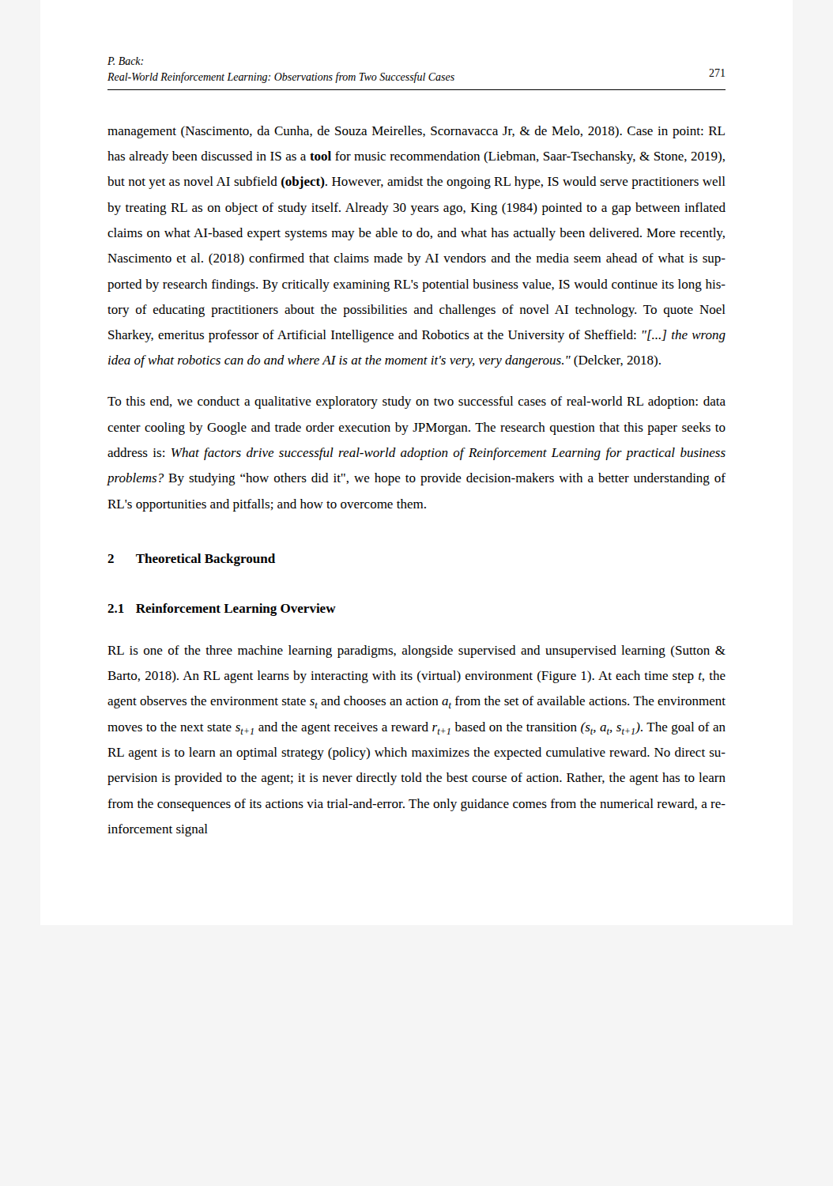P. Back:
Real-World Reinforcement Learning: Observations from Two Successful Cases
271
management (Nascimento, da Cunha, de Souza Meirelles, Scornavacca Jr, & de Melo, 2018). Case in point: RL has already been discussed in IS as a tool for music recommendation (Liebman, Saar-Tsechansky, & Stone, 2019), but not yet as novel AI subfield (object). However, amidst the ongoing RL hype, IS would serve practitioners well by treating RL as on object of study itself. Already 30 years ago, King (1984) pointed to a gap between inflated claims on what AI-based expert systems may be able to do, and what has actually been delivered. More recently, Nascimento et al. (2018) confirmed that claims made by AI vendors and the media seem ahead of what is supported by research findings. By critically examining RL's potential business value, IS would continue its long history of educating practitioners about the possibilities and challenges of novel AI technology. To quote Noel Sharkey, emeritus professor of Artificial Intelligence and Robotics at the University of Sheffield: "[...] the wrong idea of what robotics can do and where AI is at the moment it's very, very dangerous." (Delcker, 2018).
To this end, we conduct a qualitative exploratory study on two successful cases of real-world RL adoption: data center cooling by Google and trade order execution by JPMorgan. The research question that this paper seeks to address is: What factors drive successful real-world adoption of Reinforcement Learning for practical business problems? By studying “how others did it", we hope to provide decision-makers with a better understanding of RL's opportunities and pitfalls; and how to overcome them.
2 Theoretical Background
2.1 Reinforcement Learning Overview
RL is one of the three machine learning paradigms, alongside supervised and unsupervised learning (Sutton & Barto, 2018). An RL agent learns by interacting with its (virtual) environment (Figure 1). At each time step t, the agent observes the environment state st and chooses an action at from the set of available actions. The environment moves to the next state st+1 and the agent receives a reward rt+1 based on the transition (st, at, st+1). The goal of an RL agent is to learn an optimal strategy (policy) which maximizes the expected cumulative reward. No direct supervision is provided to the agent; it is never directly told the best course of action. Rather, the agent has to learn from the consequences of its actions via trial-and-error. The only guidance comes from the numerical reward, a reinforcement signal